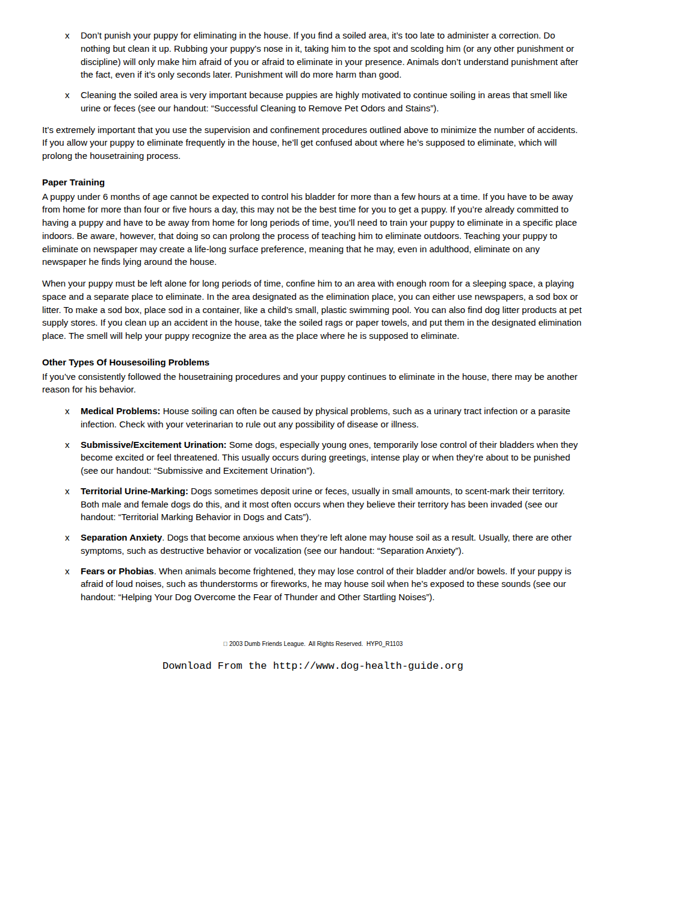Don’t punish your puppy for eliminating in the house. If you find a soiled area, it’s too late to administer a correction. Do nothing but clean it up. Rubbing your puppy's nose in it, taking him to the spot and scolding him (or any other punishment or discipline) will only make him afraid of you or afraid to eliminate in your presence. Animals don’t understand punishment after the fact, even if it’s only seconds later. Punishment will do more harm than good.
Cleaning the soiled area is very important because puppies are highly motivated to continue soiling in areas that smell like urine or feces (see our handout: “Successful Cleaning to Remove Pet Odors and Stains”).
It’s extremely important that you use the supervision and confinement procedures outlined above to minimize the number of accidents. If you allow your puppy to eliminate frequently in the house, he’ll get confused about where he’s supposed to eliminate, which will prolong the housetraining process.
Paper Training
A puppy under 6 months of age cannot be expected to control his bladder for more than a few hours at a time. If you have to be away from home for more than four or five hours a day, this may not be the best time for you to get a puppy. If you’re already committed to having a puppy and have to be away from home for long periods of time, you’ll need to train your puppy to eliminate in a specific place indoors. Be aware, however, that doing so can prolong the process of teaching him to eliminate outdoors. Teaching your puppy to eliminate on newspaper may create a life-long surface preference, meaning that he may, even in adulthood, eliminate on any newspaper he finds lying around the house.
When your puppy must be left alone for long periods of time, confine him to an area with enough room for a sleeping space, a playing space and a separate place to eliminate. In the area designated as the elimination place, you can either use newspapers, a sod box or litter. To make a sod box, place sod in a container, like a child’s small, plastic swimming pool. You can also find dog litter products at pet supply stores. If you clean up an accident in the house, take the soiled rags or paper towels, and put them in the designated elimination place. The smell will help your puppy recognize the area as the place where he is supposed to eliminate.
Other Types Of Housesoiling Problems
If you’ve consistently followed the housetraining procedures and your puppy continues to eliminate in the house, there may be another reason for his behavior.
Medical Problems: House soiling can often be caused by physical problems, such as a urinary tract infection or a parasite infection. Check with your veterinarian to rule out any possibility of disease or illness.
Submissive/Excitement Urination: Some dogs, especially young ones, temporarily lose control of their bladders when they become excited or feel threatened. This usually occurs during greetings, intense play or when they’re about to be punished (see our handout: “Submissive and Excitement Urination”).
Territorial Urine-Marking: Dogs sometimes deposit urine or feces, usually in small amounts, to scent-mark their territory. Both male and female dogs do this, and it most often occurs when they believe their territory has been invaded (see our handout: “Territorial Marking Behavior in Dogs and Cats”).
Separation Anxiety. Dogs that become anxious when they’re left alone may house soil as a result. Usually, there are other symptoms, such as destructive behavior or vocalization (see our handout: “Separation Anxiety”).
Fears or Phobias. When animals become frightened, they may lose control of their bladder and/or bowels. If your puppy is afraid of loud noises, such as thunderstorms or fireworks, he may house soil when he’s exposed to these sounds (see our handout: “Helping Your Dog Overcome the Fear of Thunder and Other Startling Noises”).
 2003 Dumb Friends League. All Rights Reserved. HYP0_R1103
Download From the http://www.dog-health-guide.org